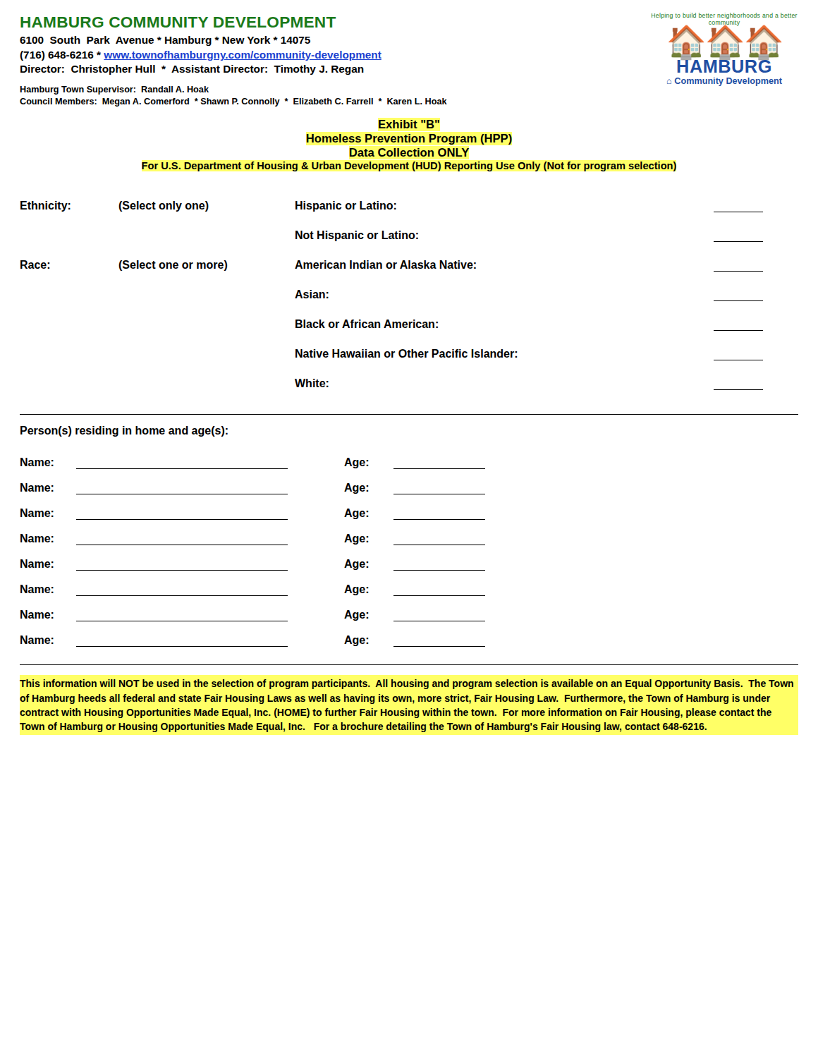Helping to build better neighborhoods and a better community
🏠🏠🏠
HAMBURG
⌂ Community Development
HAMBURG COMMUNITY DEVELOPMENT
6100 South Park Avenue * Hamburg * New York * 14075
(716) 648-6216 * www.townofhamburgny.com/community-development
Director: Christopher Hull * Assistant Director: Timothy J. Regan
Hamburg Town Supervisor: Randall A. Hoak
Council Members: Megan A. Comerford * Shawn P. Connolly * Elizabeth C. Farrell * Karen L. Hoak
Exhibit "B"
Homeless Prevention Program (HPP)
Data Collection ONLY
For U.S. Department of Housing & Urban Development (HUD) Reporting Use Only (Not for program selection)
| Ethnicity: | (Select only one) | Hispanic or Latino: | |
| | | Not Hispanic or Latino: | |
| Race: | (Select one or more) | American Indian or Alaska Native: | |
| | | Asian: | |
| | | Black or African American: | |
| | | Native Hawaiian or Other Pacific Islander: | |
| | | White: | |
Person(s) residing in home and age(s):
| Name: | | Age: | |
| Name: | | Age: | |
| Name: | | Age: | |
| Name: | | Age: | |
| Name: | | Age: | |
| Name: | | Age: | |
| Name: | | Age: | |
| Name: | | Age: | |
This information will NOT be used in the selection of program participants. All housing and program selection is available on an Equal Opportunity Basis. The Town of Hamburg heeds all federal and state Fair Housing Laws as well as having its own, more strict, Fair Housing Law. Furthermore, the Town of Hamburg is under contract with Housing Opportunities Made Equal, Inc. (HOME) to further Fair Housing within the town. For more information on Fair Housing, please contact the Town of Hamburg or Housing Opportunities Made Equal, Inc. For a brochure detailing the Town of Hamburg's Fair Housing law, contact 648-6216.